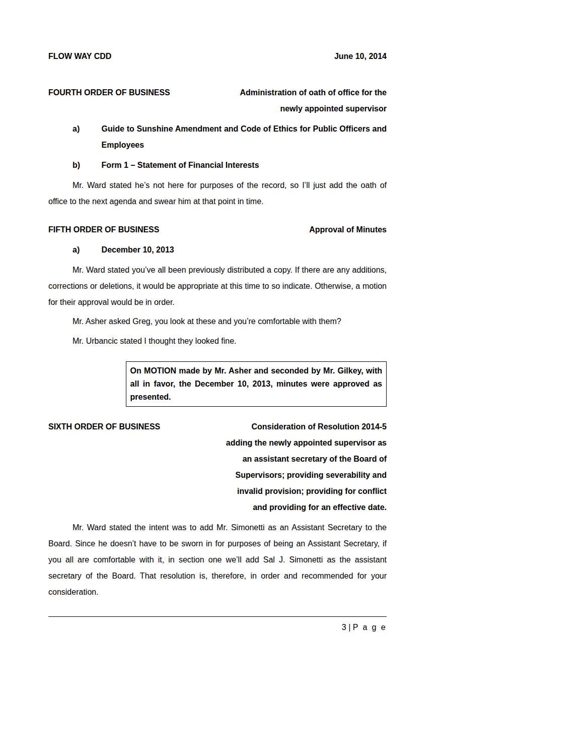FLOW WAY CDD June 10, 2014
FOURTH ORDER OF BUSINESS
Administration of oath of office for the newly appointed supervisor
a)
Guide to Sunshine Amendment and Code of Ethics for Public Officers and Employees
b)
Form 1 – Statement of Financial Interests
Mr. Ward stated he’s not here for purposes of the record, so I’ll just add the oath of office to the next agenda and swear him at that point in time.
FIFTH ORDER OF BUSINESS
Approval of Minutes
a)
December 10, 2013
Mr. Ward stated you’ve all been previously distributed a copy. If there are any additions, corrections or deletions, it would be appropriate at this time to so indicate. Otherwise, a motion for their approval would be in order.
Mr. Asher asked Greg, you look at these and you’re comfortable with them?
Mr. Urbancic stated I thought they looked fine.
On MOTION made by Mr. Asher and seconded by Mr. Gilkey, with all in favor, the December 10, 2013, minutes were approved as presented.
SIXTH ORDER OF BUSINESS
Consideration of Resolution 2014-5 adding the newly appointed supervisor as an assistant secretary of the Board of Supervisors; providing severability and invalid provision; providing for conflict and providing for an effective date.
Mr. Ward stated the intent was to add Mr. Simonetti as an Assistant Secretary to the Board. Since he doesn’t have to be sworn in for purposes of being an Assistant Secretary, if you all are comfortable with it, in section one we’ll add Sal J. Simonetti as the assistant secretary of the Board. That resolution is, therefore, in order and recommended for your consideration.
3 | P a g e